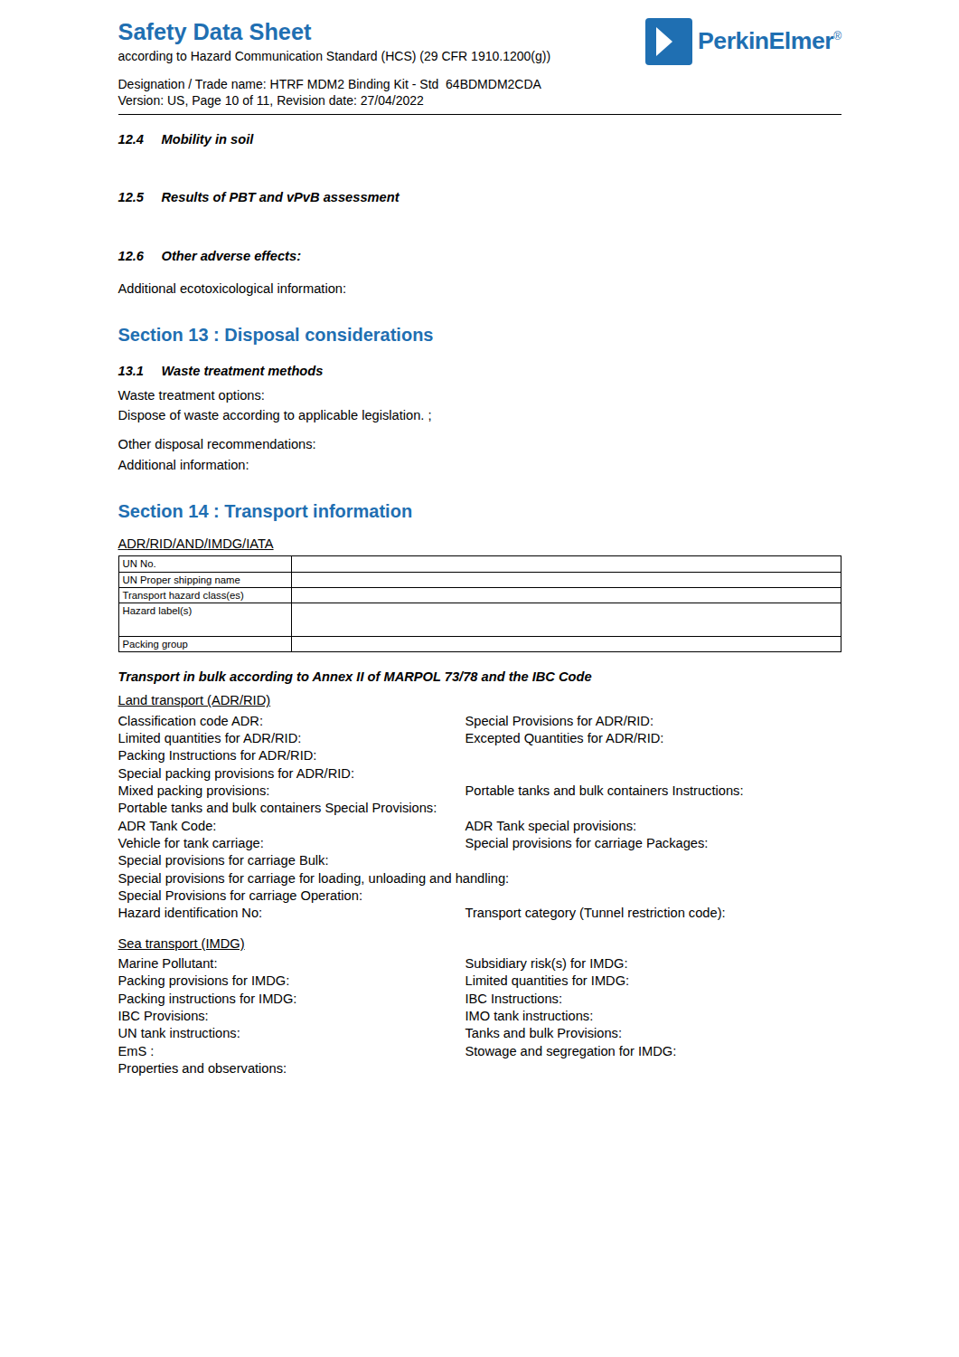PerkinElmer®
Safety Data Sheet
according to Hazard Communication Standard (HCS) (29 CFR 1910.1200(g))
Designation / Trade name: HTRF MDM2 Binding Kit - Std 64BDMDM2CDA
Version: US, Page 10 of 11, Revision date: 27/04/2022
12.4 Mobility in soil
12.5 Results of PBT and vPvB assessment
12.6 Other adverse effects:
Additional ecotoxicological information:
Section 13 : Disposal considerations
13.1 Waste treatment methods
Waste treatment options:
Dispose of waste according to applicable legislation. ;
Other disposal recommendations:
Additional information:
Section 14 : Transport information
ADR/RID/AND/IMDG/IATA
| UN No. | |
| UN Proper shipping name | |
| Transport hazard class(es) | |
| Hazard label(s) | |
| Packing group | |
Transport in bulk according to Annex II of MARPOL 73/78 and the IBC Code
Land transport (ADR/RID)
| Classification code ADR: | Special Provisions for ADR/RID: |
| Limited quantities for ADR/RID: | Excepted Quantities for ADR/RID: |
Packing Instructions for ADR/RID:
Special packing provisions for ADR/RID:
| Mixed packing provisions: | Portable tanks and bulk containers Instructions: |
Portable tanks and bulk containers Special Provisions:
| ADR Tank Code: | ADR Tank special provisions: |
| Vehicle for tank carriage: | Special provisions for carriage Packages: |
Special provisions for carriage Bulk:
Special provisions for carriage for loading, unloading and handling:
Special Provisions for carriage Operation:
| Hazard identification No: | Transport category (Tunnel restriction code): |
Sea transport (IMDG)
| Marine Pollutant: | Subsidiary risk(s) for IMDG: |
| Packing provisions for IMDG: | Limited quantities for IMDG: |
| Packing instructions for IMDG: | IBC Instructions: |
| IBC Provisions: | IMO tank instructions: |
| UN tank instructions: | Tanks and bulk Provisions: |
| EmS : | Stowage and segregation for IMDG: |
Properties and observations: